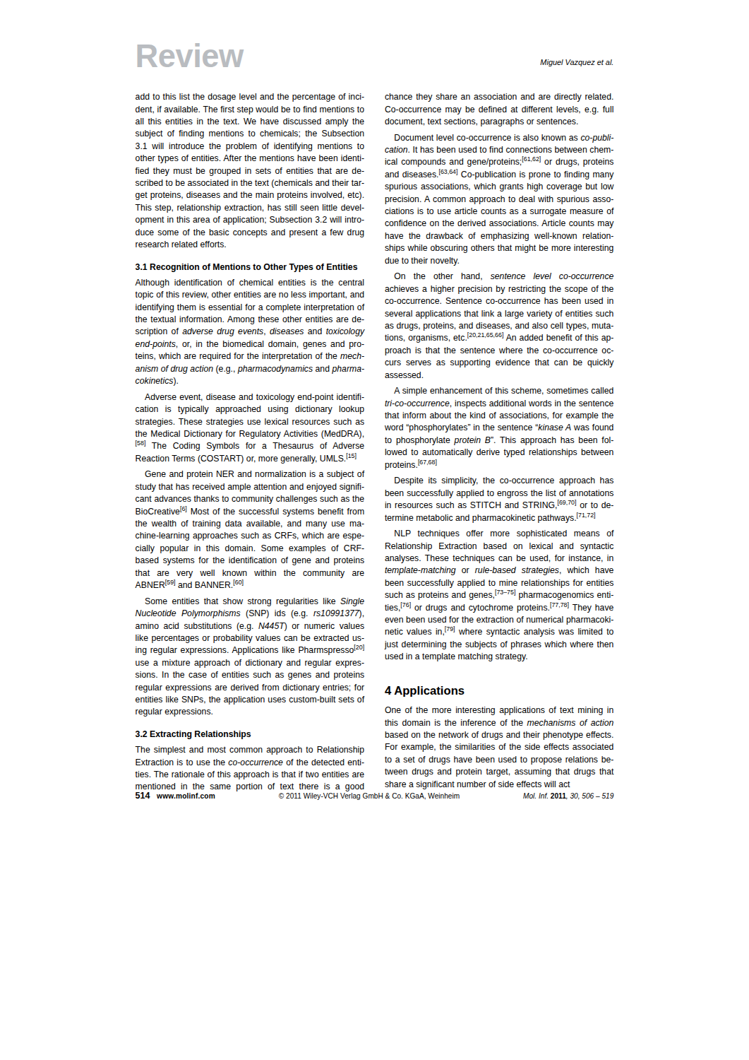Review
Miguel Vazquez et al.
add to this list the dosage level and the percentage of incident, if available. The first step would be to find mentions to all this entities in the text. We have discussed amply the subject of finding mentions to chemicals; the Subsection 3.1 will introduce the problem of identifying mentions to other types of entities. After the mentions have been identified they must be grouped in sets of entities that are described to be associated in the text (chemicals and their target proteins, diseases and the main proteins involved, etc). This step, relationship extraction, has still seen little development in this area of application; Subsection 3.2 will introduce some of the basic concepts and present a few drug research related efforts.
3.1 Recognition of Mentions to Other Types of Entities
Although identification of chemical entities is the central topic of this review, other entities are no less important, and identifying them is essential for a complete interpretation of the textual information. Among these other entities are description of adverse drug events, diseases and toxicology end-points, or, in the biomedical domain, genes and proteins, which are required for the interpretation of the mechanism of drug action (e.g., pharmacodynamics and pharmacokinetics).
Adverse event, disease and toxicology end-point identification is typically approached using dictionary lookup strategies. These strategies use lexical resources such as the Medical Dictionary for Regulatory Activities (MedDRA),[58] The Coding Symbols for a Thesaurus of Adverse Reaction Terms (COSTART) or, more generally, UMLS.[15]
Gene and protein NER and normalization is a subject of study that has received ample attention and enjoyed significant advances thanks to community challenges such as the BioCreative[6] Most of the successful systems benefit from the wealth of training data available, and many use machine-learning approaches such as CRFs, which are especially popular in this domain. Some examples of CRF-based systems for the identification of gene and proteins that are very well known within the community are ABNER[59] and BANNER.[60]
Some entities that show strong regularities like Single Nucleotide Polymorphisms (SNP) ids (e.g. rs10991377), amino acid substitutions (e.g. N445T) or numeric values like percentages or probability values can be extracted using regular expressions. Applications like Pharmspresso[20] use a mixture approach of dictionary and regular expressions. In the case of entities such as genes and proteins regular expressions are derived from dictionary entries; for entities like SNPs, the application uses custom-built sets of regular expressions.
3.2 Extracting Relationships
The simplest and most common approach to Relationship Extraction is to use the co-occurrence of the detected entities. The rationale of this approach is that if two entities are mentioned in the same portion of text there is a good chance they share an association and are directly related. Co-occurrence may be defined at different levels, e.g. full document, text sections, paragraphs or sentences.
Document level co-occurrence is also known as co-publication. It has been used to find connections between chemical compounds and gene/proteins;[61,62] or drugs, proteins and diseases.[63,64] Co-publication is prone to finding many spurious associations, which grants high coverage but low precision. A common approach to deal with spurious associations is to use article counts as a surrogate measure of confidence on the derived associations. Article counts may have the drawback of emphasizing well-known relationships while obscuring others that might be more interesting due to their novelty.
On the other hand, sentence level co-occurrence achieves a higher precision by restricting the scope of the co-occurrence. Sentence co-occurrence has been used in several applications that link a large variety of entities such as drugs, proteins, and diseases, and also cell types, mutations, organisms, etc.[20,21,65,66] An added benefit of this approach is that the sentence where the co-occurrence occurs serves as supporting evidence that can be quickly assessed.
A simple enhancement of this scheme, sometimes called tri-co-occurrence, inspects additional words in the sentence that inform about the kind of associations, for example the word “phosphorylates” in the sentence “kinase A was found to phosphorylate protein B”. This approach has been followed to automatically derive typed relationships between proteins.[67,68]
Despite its simplicity, the co-occurrence approach has been successfully applied to engross the list of annotations in resources such as STITCH and STRING,[69,70] or to determine metabolic and pharmacokinetic pathways.[71,72]
NLP techniques offer more sophisticated means of Relationship Extraction based on lexical and syntactic analyses. These techniques can be used, for instance, in template-matching or rule-based strategies, which have been successfully applied to mine relationships for entities such as proteins and genes,[73–75] pharmacogenomics entities,[76] or drugs and cytochrome proteins.[77,78] They have even been used for the extraction of numerical pharmacokinetic values in,[79] where syntactic analysis was limited to just determining the subjects of phrases which where then used in a template matching strategy.
4 Applications
One of the more interesting applications of text mining in this domain is the inference of the mechanisms of action based on the network of drugs and their phenotype effects. For example, the similarities of the side effects associated to a set of drugs have been used to propose relations between drugs and protein target, assuming that drugs that share a significant number of side effects will act
514 www.molinf.com © 2011 Wiley-VCH Verlag GmbH & Co. KGaA, Weinheim Mol. Inf. 2011, 30, 506 – 519